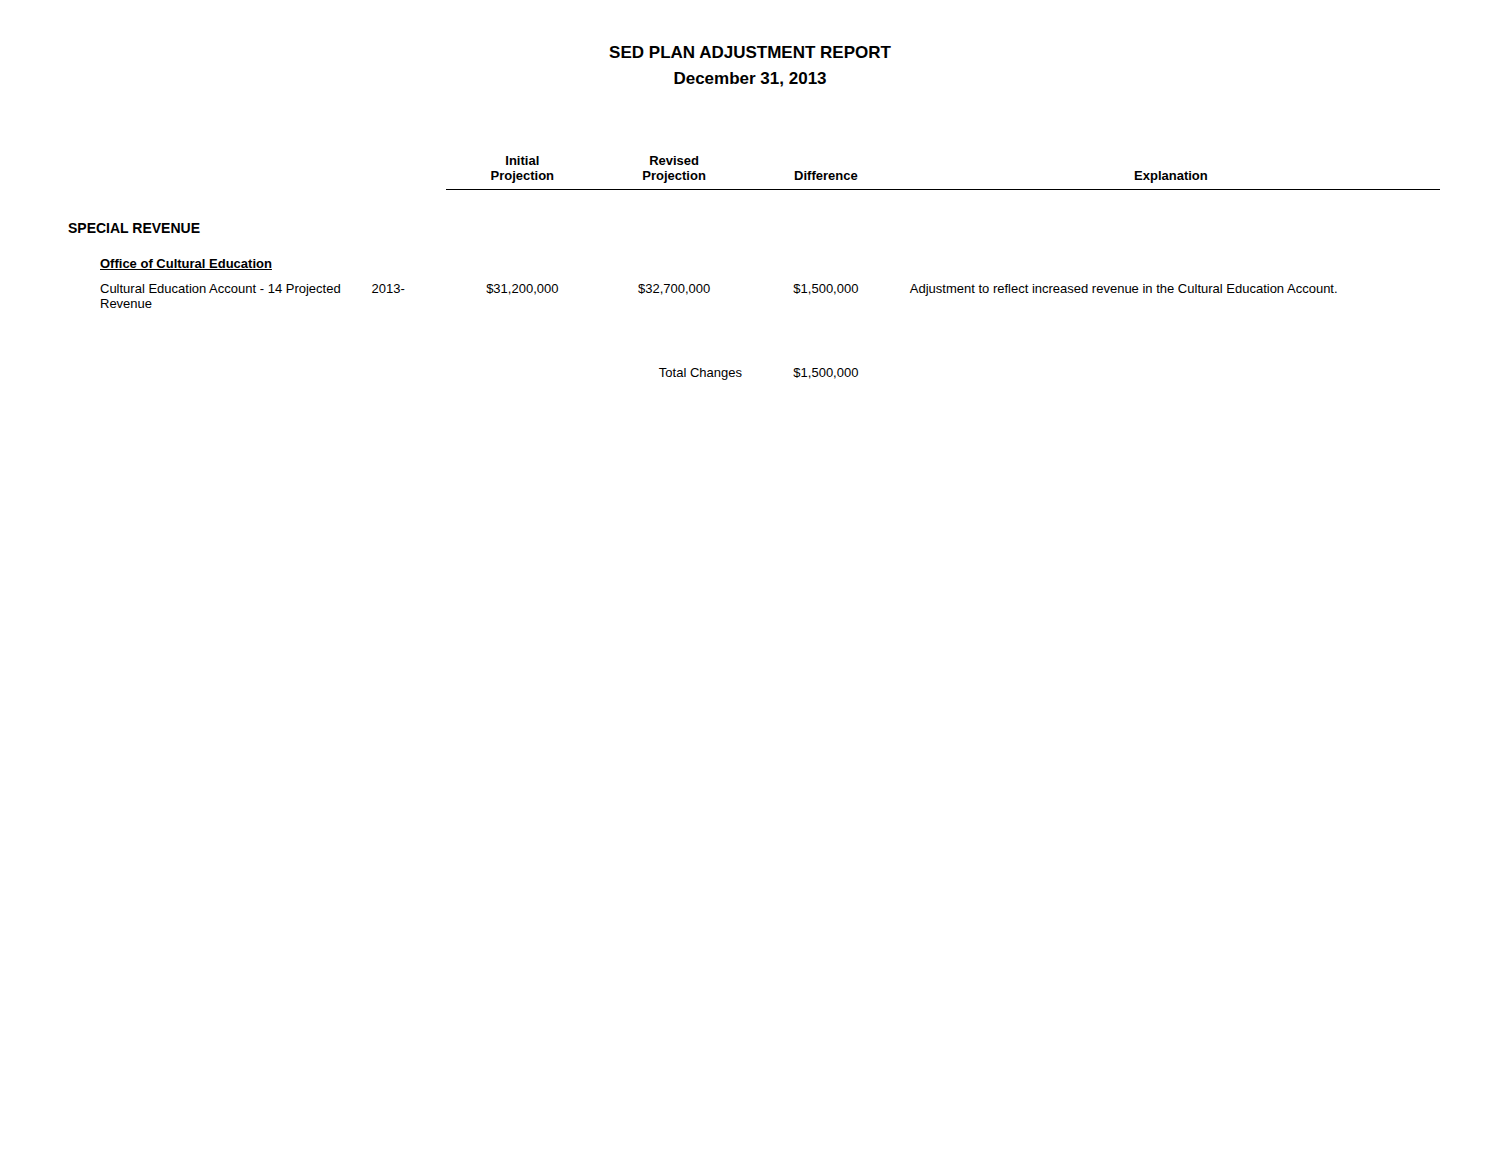SED PLAN ADJUSTMENT REPORT
December 31, 2013
| | | Initial Projection | Revised Projection | Difference | Explanation |
| --- | --- | --- | --- | --- | --- |
| SPECIAL REVENUE |
| Office of Cultural Education |
| Cultural Education Account - 14 Projected Revenue | 2013- | $31,200,000 | $32,700,000 | $1,500,000 | Adjustment to reflect increased revenue in the Cultural Education Account. |
| | | | Total Changes | $1,500,000 | |